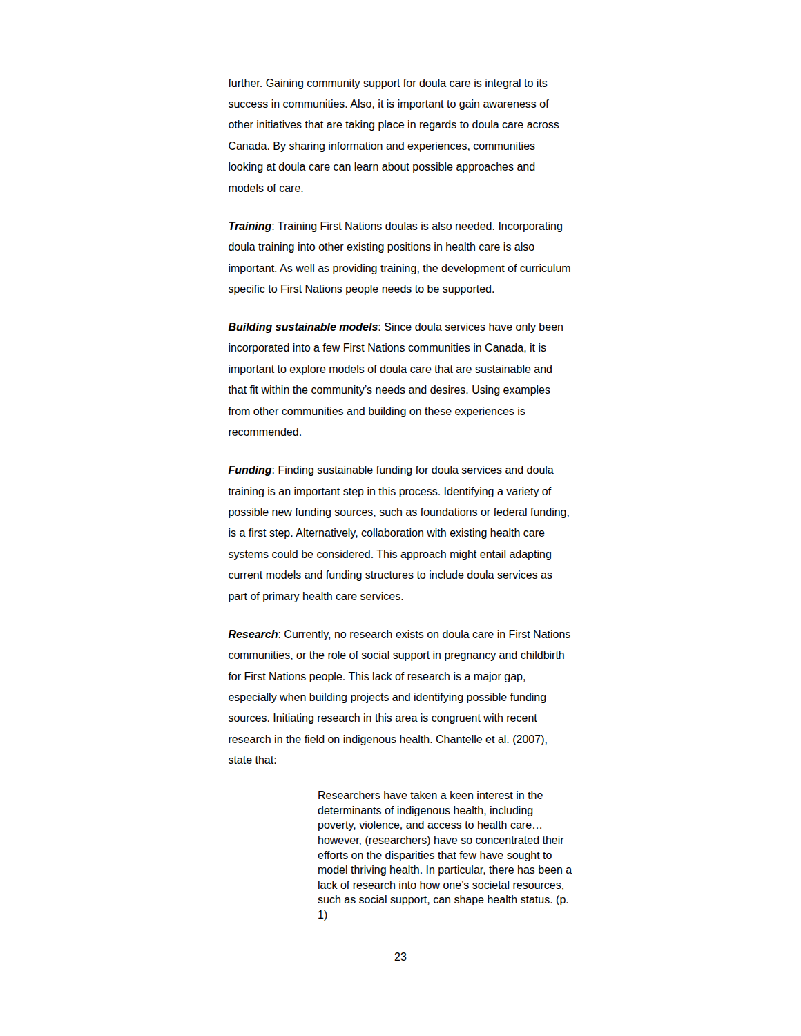further. Gaining community support for doula care is integral to its success in communities. Also, it is important to gain awareness of other initiatives that are taking place in regards to doula care across Canada. By sharing information and experiences, communities looking at doula care can learn about possible approaches and models of care.
Training: Training First Nations doulas is also needed. Incorporating doula training into other existing positions in health care is also important. As well as providing training, the development of curriculum specific to First Nations people needs to be supported.
Building sustainable models: Since doula services have only been incorporated into a few First Nations communities in Canada, it is important to explore models of doula care that are sustainable and that fit within the community’s needs and desires. Using examples from other communities and building on these experiences is recommended.
Funding: Finding sustainable funding for doula services and doula training is an important step in this process. Identifying a variety of possible new funding sources, such as foundations or federal funding, is a first step. Alternatively, collaboration with existing health care systems could be considered. This approach might entail adapting current models and funding structures to include doula services as part of primary health care services.
Research: Currently, no research exists on doula care in First Nations communities, or the role of social support in pregnancy and childbirth for First Nations people. This lack of research is a major gap, especially when building projects and identifying possible funding sources. Initiating research in this area is congruent with recent research in the field on indigenous health. Chantelle et al. (2007), state that:
Researchers have taken a keen interest in the determinants of indigenous health, including poverty, violence, and access to health care… however, (researchers) have so concentrated their efforts on the disparities that few have sought to model thriving health. In particular, there has been a lack of research into how one’s societal resources, such as social support, can shape health status. (p. 1)
23